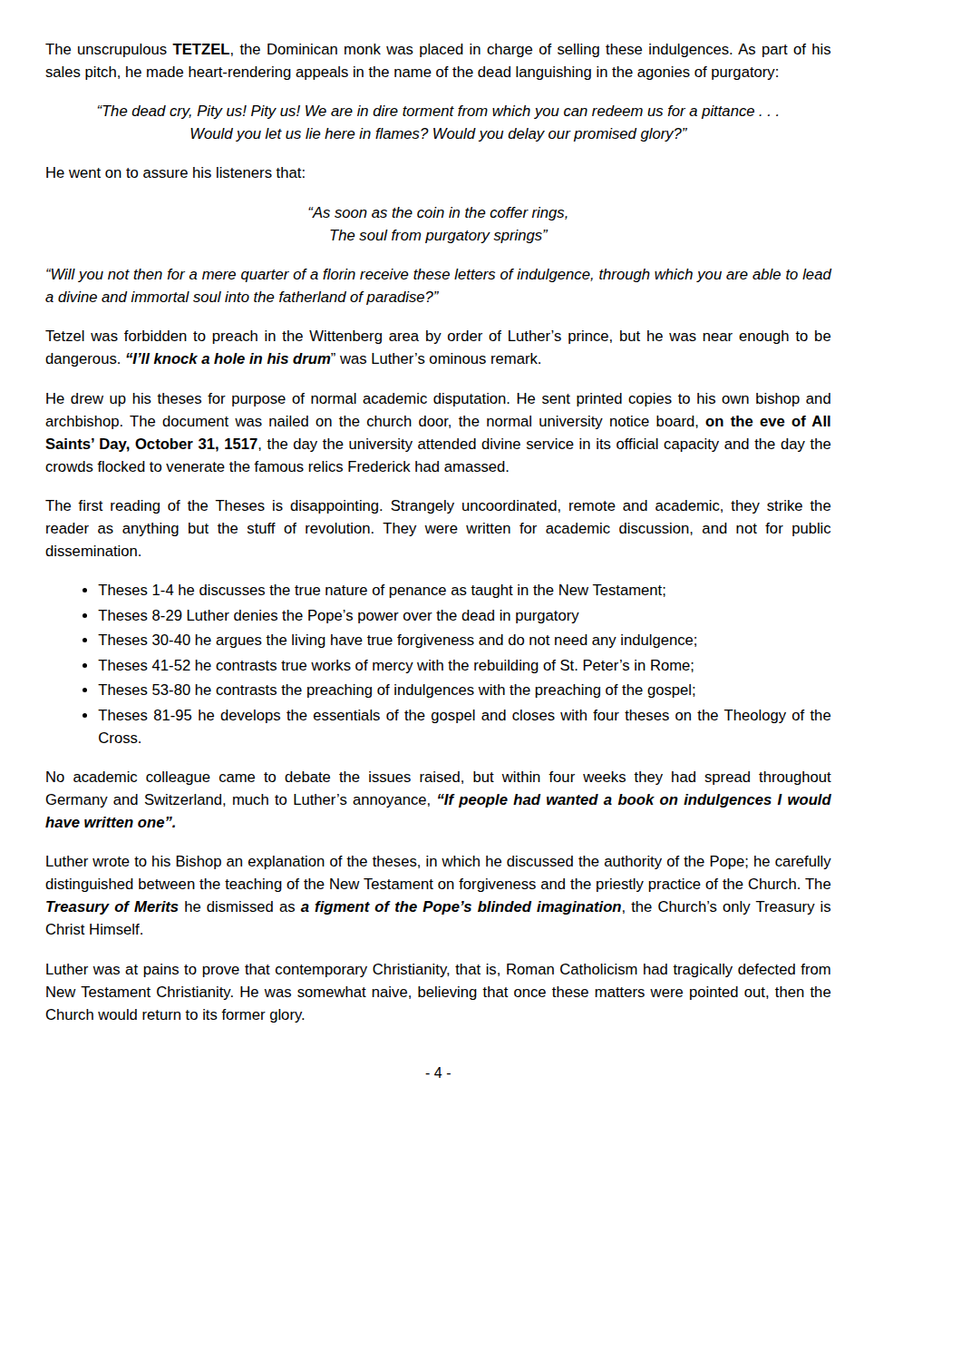The unscrupulous TETZEL, the Dominican monk was placed in charge of selling these indulgences. As part of his sales pitch, he made heart-rendering appeals in the name of the dead languishing in the agonies of purgatory:
“The dead cry, Pity us! Pity us! We are in dire torment from which you can redeem us for a pittance . . . Would you let us lie here in flames? Would you delay our promised glory?”
He went on to assure his listeners that:
“As soon as the coin in the coffer rings,
The soul from purgatory springs”
“Will you not then for a mere quarter of a florin receive these letters of indulgence, through which you are able to lead a divine and immortal soul into the fatherland of paradise?”
Tetzel was forbidden to preach in the Wittenberg area by order of Luther’s prince, but he was near enough to be dangerous. “I’ll knock a hole in his drum” was Luther’s ominous remark.
He drew up his theses for purpose of normal academic disputation. He sent printed copies to his own bishop and archbishop. The document was nailed on the church door, the normal university notice board, on the eve of All Saints’ Day, October 31, 1517, the day the university attended divine service in its official capacity and the day the crowds flocked to venerate the famous relics Frederick had amassed.
The first reading of the Theses is disappointing. Strangely uncoordinated, remote and academic, they strike the reader as anything but the stuff of revolution. They were written for academic discussion, and not for public dissemination.
Theses 1-4 he discusses the true nature of penance as taught in the New Testament;
Theses 8-29 Luther denies the Pope’s power over the dead in purgatory
Theses 30-40 he argues the living have true forgiveness and do not need any indulgence;
Theses 41-52 he contrasts true works of mercy with the rebuilding of St. Peter’s in Rome;
Theses 53-80 he contrasts the preaching of indulgences with the preaching of the gospel;
Theses 81-95 he develops the essentials of the gospel and closes with four theses on the Theology of the Cross.
No academic colleague came to debate the issues raised, but within four weeks they had spread throughout Germany and Switzerland, much to Luther’s annoyance, “If people had wanted a book on indulgences I would have written one”.
Luther wrote to his Bishop an explanation of the theses, in which he discussed the authority of the Pope; he carefully distinguished between the teaching of the New Testament on forgiveness and the priestly practice of the Church. The Treasury of Merits he dismissed as a figment of the Pope’s blinded imagination, the Church’s only Treasury is Christ Himself.
Luther was at pains to prove that contemporary Christianity, that is, Roman Catholicism had tragically defected from New Testament Christianity. He was somewhat naive, believing that once these matters were pointed out, then the Church would return to its former glory.
- 4 -